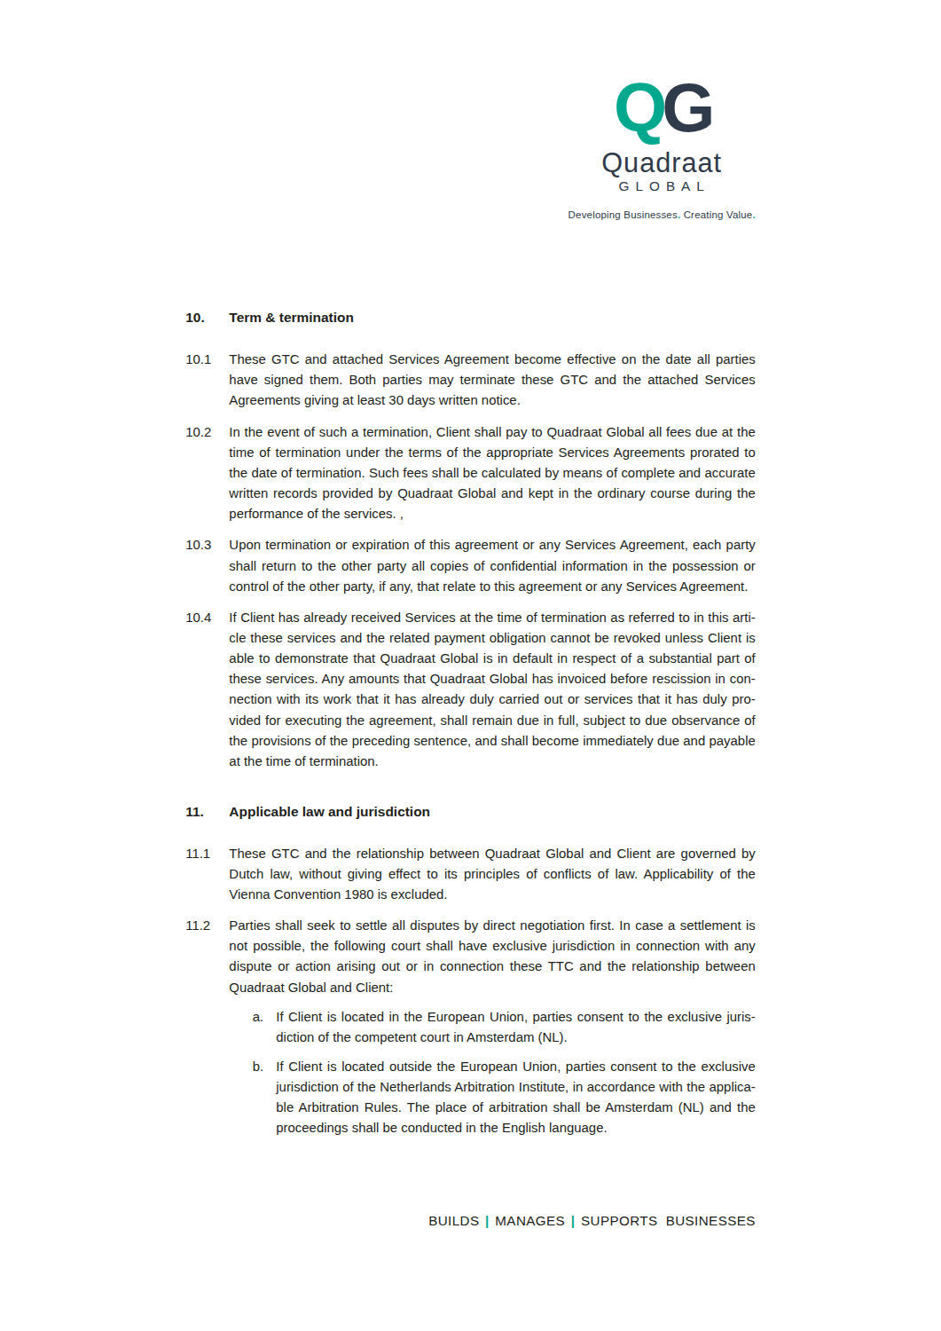QG Quadraat GLOBAL
Developing Businesses. Creating Value.
10. Term & termination
10.1 These GTC and attached Services Agreement become effective on the date all parties have signed them. Both parties may terminate these GTC and the attached Services Agreements giving at least 30 days written notice.
10.2 In the event of such a termination, Client shall pay to Quadraat Global all fees due at the time of termination under the terms of the appropriate Services Agreements prorated to the date of termination. Such fees shall be calculated by means of complete and accurate written records provided by Quadraat Global and kept in the ordinary course during the performance of the services. ,
10.3 Upon termination or expiration of this agreement or any Services Agreement, each party shall return to the other party all copies of confidential information in the possession or control of the other party, if any, that relate to this agreement or any Services Agreement.
10.4 If Client has already received Services at the time of termination as referred to in this article these services and the related payment obligation cannot be revoked unless Client is able to demonstrate that Quadraat Global is in default in respect of a substantial part of these services. Any amounts that Quadraat Global has invoiced before rescission in connection with its work that it has already duly carried out or services that it has duly provided for executing the agreement, shall remain due in full, subject to due observance of the provisions of the preceding sentence, and shall become immediately due and payable at the time of termination.
11. Applicable law and jurisdiction
11.1 These GTC and the relationship between Quadraat Global and Client are governed by Dutch law, without giving effect to its principles of conflicts of law. Applicability of the Vienna Convention 1980 is excluded.
11.2 Parties shall seek to settle all disputes by direct negotiation first. In case a settlement is not possible, the following court shall have exclusive jurisdiction in connection with any dispute or action arising out or in connection these TTC and the relationship between Quadraat Global and Client:
a. If Client is located in the European Union, parties consent to the exclusive jurisdiction of the competent court in Amsterdam (NL).
b. If Client is located outside the European Union, parties consent to the exclusive jurisdiction of the Netherlands Arbitration Institute, in accordance with the applicable Arbitration Rules. The place of arbitration shall be Amsterdam (NL) and the proceedings shall be conducted in the English language.
BUILDS | MANAGES | SUPPORTS BUSINESSES